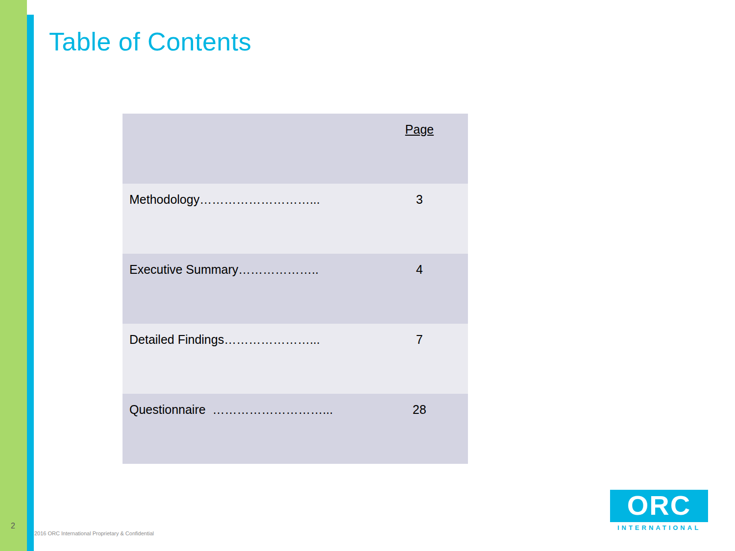Table of Contents
| | Page |
| Methodology………………………... | 3 |
| Executive Summary……………….. | 4 |
| Detailed Findings…………………... | 7 |
| Questionnaire ………………………... | 28 |
2
2016 ORC International Proprietary & Confidential
ORC
INTERNATIONAL